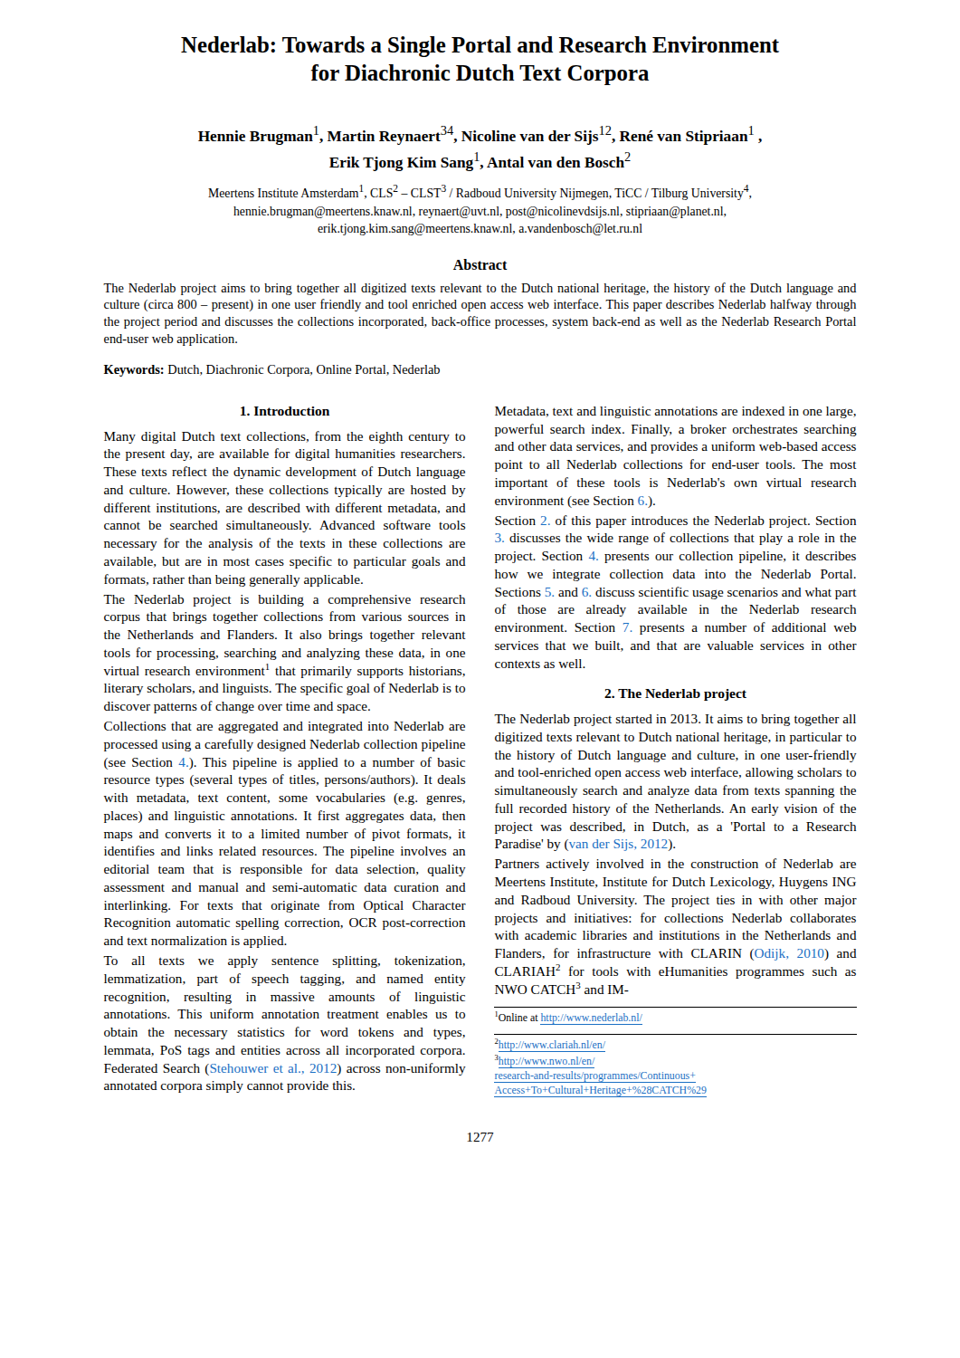Nederlab: Towards a Single Portal and Research Environment
for Diachronic Dutch Text Corpora
Hennie Brugman1, Martin Reynaert34, Nicoline van der Sijs12, René van Stipriaan1 ,
Erik Tjong Kim Sang1, Antal van den Bosch2
Meertens Institute Amsterdam1, CLS2 – CLST3 / Radboud University Nijmegen, TiCC / Tilburg University4,
hennie.brugman@meertens.knaw.nl, reynaert@uvt.nl, post@nicolinevdsijs.nl, stipriaan@planet.nl,
erik.tjong.kim.sang@meertens.knaw.nl, a.vandenbosch@let.ru.nl
Abstract
The Nederlab project aims to bring together all digitized texts relevant to the Dutch national heritage, the history of the Dutch language and culture (circa 800 – present) in one user friendly and tool enriched open access web interface. This paper describes Nederlab halfway through the project period and discusses the collections incorporated, back-office processes, system back-end as well as the Nederlab Research Portal end-user web application.
Keywords: Dutch, Diachronic Corpora, Online Portal, Nederlab
1. Introduction
Many digital Dutch text collections, from the eighth century to the present day, are available for digital humanities researchers. These texts reflect the dynamic development of Dutch language and culture. However, these collections typically are hosted by different institutions, are described with different metadata, and cannot be searched simultaneously. Advanced software tools necessary for the analysis of the texts in these collections are available, but are in most cases specific to particular goals and formats, rather than being generally applicable.
The Nederlab project is building a comprehensive research corpus that brings together collections from various sources in the Netherlands and Flanders. It also brings together relevant tools for processing, searching and analyzing these data, in one virtual research environment1 that primarily supports historians, literary scholars, and linguists. The specific goal of Nederlab is to discover patterns of change over time and space.
Collections that are aggregated and integrated into Nederlab are processed using a carefully designed Nederlab collection pipeline (see Section 4.). This pipeline is applied to a number of basic resource types (several types of titles, persons/authors). It deals with metadata, text content, some vocabularies (e.g. genres, places) and linguistic annotations. It first aggregates data, then maps and converts it to a limited number of pivot formats, it identifies and links related resources. The pipeline involves an editorial team that is responsible for data selection, quality assessment and manual and semi-automatic data curation and interlinking. For texts that originate from Optical Character Recognition automatic spelling correction, OCR post-correction and text normalization is applied.
To all texts we apply sentence splitting, tokenization, lemmatization, part of speech tagging, and named entity recognition, resulting in massive amounts of linguistic annotations. This uniform annotation treatment enables us to obtain the necessary statistics for word tokens and types, lemmata, PoS tags and entities across all incorporated corpora. Federated Search (Stehouwer et al., 2012) across non-uniformly annotated corpora simply cannot provide this.
Metadata, text and linguistic annotations are indexed in one large, powerful search index. Finally, a broker orchestrates searching and other data services, and provides a uniform web-based access point to all Nederlab collections for end-user tools. The most important of these tools is Nederlab's own virtual research environment (see Section 6.).
Section 2. of this paper introduces the Nederlab project. Section 3. discusses the wide range of collections that play a role in the project. Section 4. presents our collection pipeline, it describes how we integrate collection data into the Nederlab Portal. Sections 5. and 6. discuss scientific usage scenarios and what part of those are already available in the Nederlab research environment. Section 7. presents a number of additional web services that we built, and that are valuable services in other contexts as well.
2. The Nederlab project
The Nederlab project started in 2013. It aims to bring together all digitized texts relevant to Dutch national heritage, in particular to the history of Dutch language and culture, in one user-friendly and tool-enriched open access web interface, allowing scholars to simultaneously search and analyze data from texts spanning the full recorded history of the Netherlands. An early vision of the project was described, in Dutch, as a 'Portal to a Research Paradise' by (van der Sijs, 2012).
Partners actively involved in the construction of Nederlab are Meertens Institute, Institute for Dutch Lexicology, Huygens ING and Radboud University. The project ties in with other major projects and initiatives: for collections Nederlab collaborates with academic libraries and institutions in the Netherlands and Flanders, for infrastructure with CLARIN (Odijk, 2010) and CLARIAH2 for tools with eHumanities programmes such as NWO CATCH3 and IM-
1Online at http://www.nederlab.nl/
2http://www.clariah.nl/en/
3http://www.nwo.nl/en/
research-and-results/programmes/Continuous+
Access+To+Cultural+Heritage+%28CATCH%29
1277